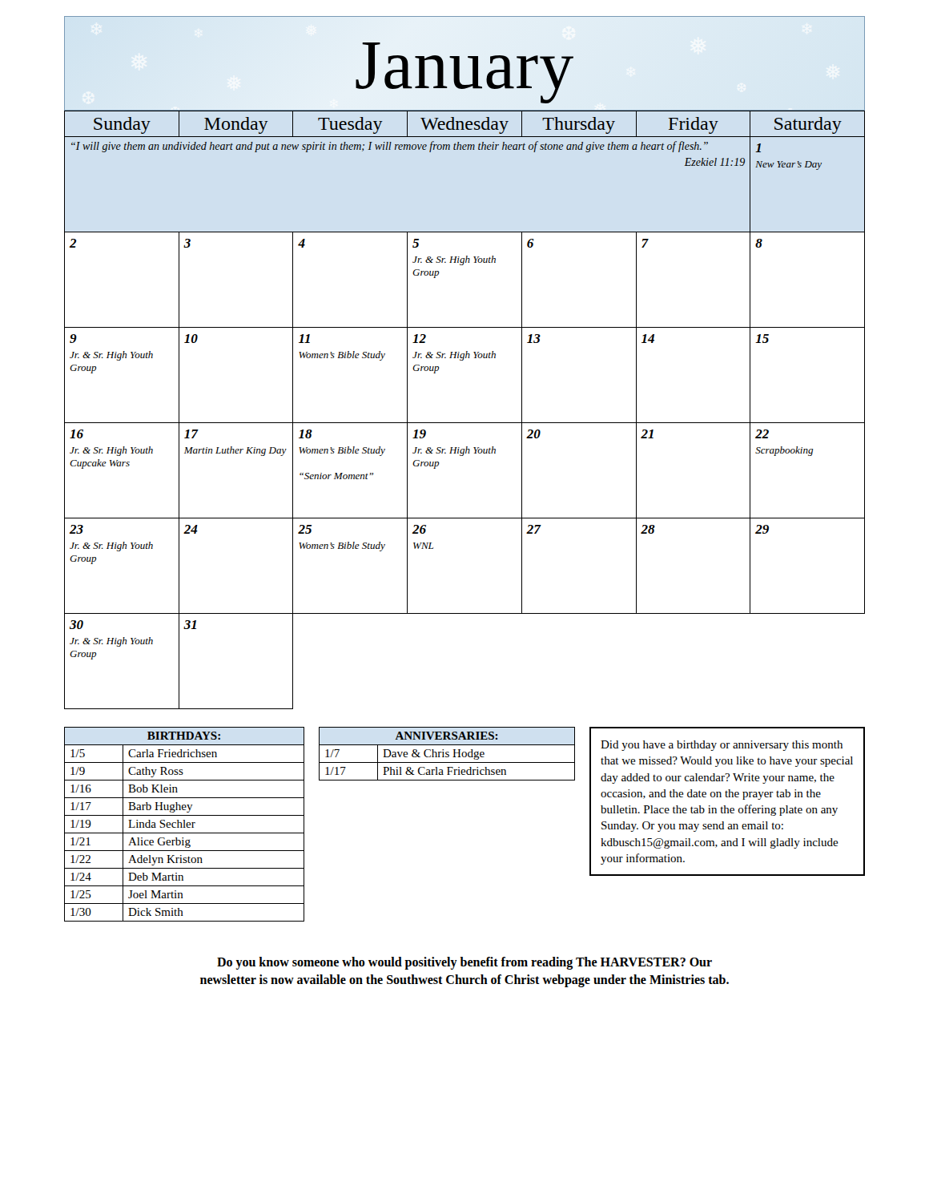❄ ❅ ❆ ❄ ❅ ❆ ❅ ❄ ❆ ❄ ❅ ❅ ❆ ❄ ❅ ❆
January
| Sunday | Monday | Tuesday | Wednesday | Thursday | Friday | Saturday |
| --- | --- | --- | --- | --- | --- | --- |
| “I will give them an undivided heart and put a new spirit in them; I will remove from them their heart of stone and give them a heart of flesh.” Ezekiel 11:19 | 1 New Year’s Day |
| 2 | 3 | 4 | 5 Jr. & Sr. High Youth Group | 6 | 7 | 8 |
| 9 Jr. & Sr. High Youth Group | 10 | 11 Women’s Bible Study | 12 Jr. & Sr. High Youth Group | 13 | 14 | 15 |
| 16 Jr. & Sr. High Youth Cupcake Wars | 17 Martin Luther King Day | 18 Women’s Bible Study “Senior Moment” | 19 Jr. & Sr. High Youth Group | 20 | 21 | 22 Scrapbooking |
| 23 Jr. & Sr. High Youth Group | 24 | 25 Women’s Bible Study | 26 WNL | 27 | 28 | 29 |
| 30 Jr. & Sr. High Youth Group | 31 | | | | | |
| BIRTHDAYS: |
| --- |
| 1/5 | Carla Friedrichsen |
| 1/9 | Cathy Ross |
| 1/16 | Bob Klein |
| 1/17 | Barb Hughey |
| 1/19 | Linda Sechler |
| 1/21 | Alice Gerbig |
| 1/22 | Adelyn Kriston |
| 1/24 | Deb Martin |
| 1/25 | Joel Martin |
| 1/30 | Dick Smith |
| ANNIVERSARIES: |
| --- |
| 1/7 | Dave & Chris Hodge |
| 1/17 | Phil & Carla Friedrichsen |
Did you have a birthday or anniversary this month that we missed? Would you like to have your special day added to our calendar? Write your name, the occasion, and the date on the prayer tab in the bulletin. Place the tab in the offering plate on any Sunday. Or you may send an email to: kdbusch15@gmail.com, and I will gladly include your information.
Do you know someone who would positively benefit from reading The HARVESTER? Our
newsletter is now available on the Southwest Church of Christ webpage under the Ministries tab.